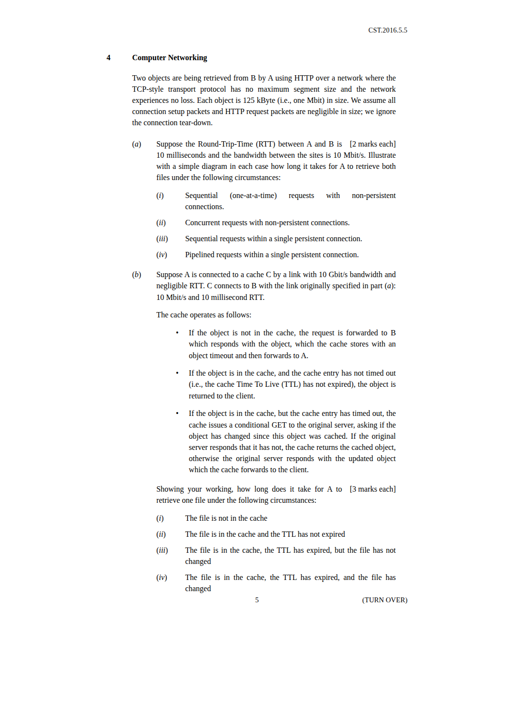CST.2016.5.5
4 Computer Networking
Two objects are being retrieved from B by A using HTTP over a network where the TCP-style transport protocol has no maximum segment size and the network experiences no loss. Each object is 125 kByte (i.e., one Mbit) in size. We assume all connection setup packets and HTTP request packets are negligible in size; we ignore the connection tear-down.
(a)
[2 marks each] Suppose the Round-Trip-Time (RTT) between A and B is 10 milliseconds and the bandwidth between the sites is 10 Mbit/s. Illustrate with a simple diagram in each case how long it takes for A to retrieve both files under the following circumstances:
(i) Sequential (one-at-a-time) requests with non-persistent connections.
(ii) Concurrent requests with non-persistent connections.
(iii) Sequential requests within a single persistent connection.
(iv) Pipelined requests within a single persistent connection.
(b)
Suppose A is connected to a cache C by a link with 10 Gbit/s bandwidth and negligible RTT. C connects to B with the link originally specified in part (a): 10 Mbit/s and 10 millisecond RTT.
The cache operates as follows:
If the object is not in the cache, the request is forwarded to B which responds with the object, which the cache stores with an object timeout and then forwards to A.
If the object is in the cache, and the cache entry has not timed out (i.e., the cache Time To Live (TTL) has not expired), the object is returned to the client.
If the object is in the cache, but the cache entry has timed out, the cache issues a conditional GET to the original server, asking if the object has changed since this object was cached. If the original server responds that it has not, the cache returns the cached object, otherwise the original server responds with the updated object which the cache forwards to the client.
[3 marks each] Showing your working, how long does it take for A to retrieve one file under the following circumstances:
(i) The file is not in the cache
(ii) The file is in the cache and the TTL has not expired
(iii) The file is in the cache, the TTL has expired, but the file has not changed
(iv) The file is in the cache, the TTL has expired, and the file has changed
5
(TURN OVER)